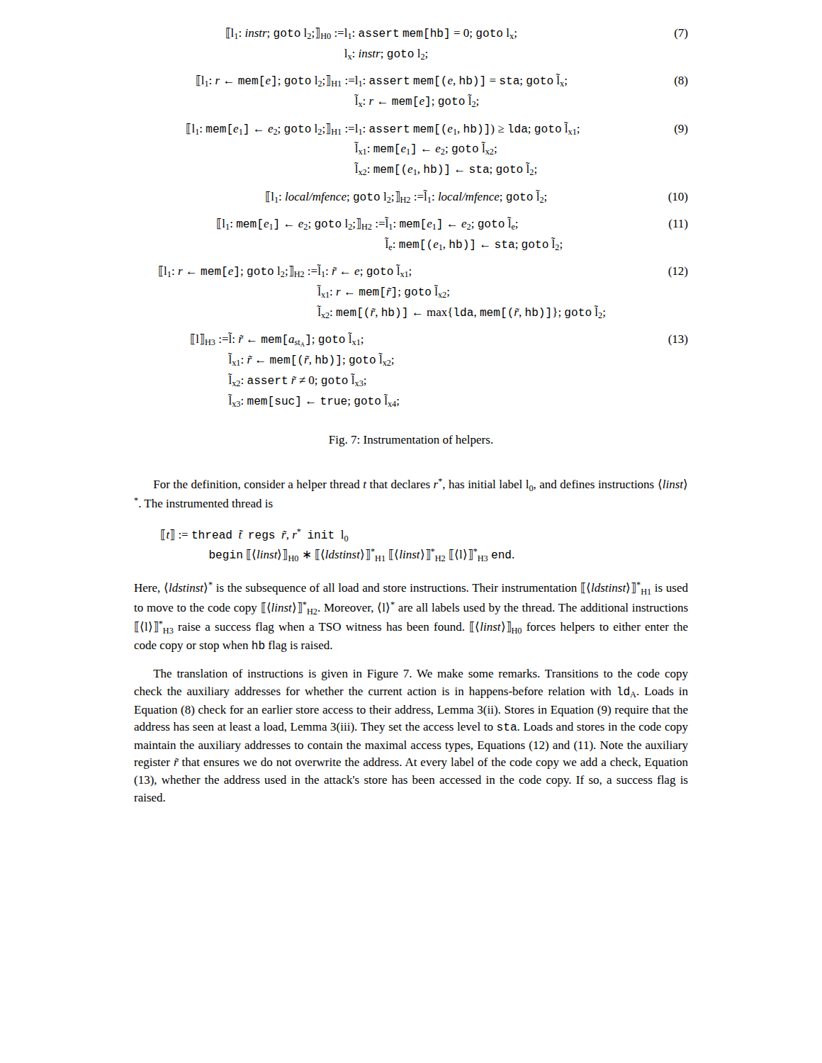| ⟦l 1 : instr ; goto l 2 ;⟧ H0 := | l 1 : assert mem[hb] = 0; goto l x ; | (7) |
| | l x : instr ; goto l 2 ; | |
| ⟦l 1 : r ← mem[ e ] ; goto l 2 ;⟧ H1 := | l 1 : assert mem[( e , hb)] = sta ; goto l̃ x ; | (8) |
| | l̃ x : r ← mem[ e ] ; goto l̃ 2 ; | |
| ⟦l 1 : mem[ e 1 ] ← e 2 ; goto l 2 ;⟧ H1 := | l 1 : assert mem[( e 1 , hb)] ) ≥ lda ; goto l̃ x1 ; | (9) |
| | l̃ x1 : mem[ e 1 ] ← e 2 ; goto l̃ x2 ; | |
| | l̃ x2 : mem[( e 1 , hb)] ← sta ; goto l̃ 2 ; | |
| ⟦l 1 : local/mfence ; goto l 2 ;⟧ H2 := | l̃ 1 : local/mfence ; goto l̃ 2 ; | (10) |
| ⟦l 1 : mem[ e 1 ] ← e 2 ; goto l 2 ;⟧ H2 := | l̃ 1 : mem[ e 1 ] ← e 2 ; goto l̃ e ; | (11) |
| | l̃ e : mem[( e 1 , hb)] ← sta ; goto l̃ 2 ; | |
| ⟦l 1 : r ← mem[ e ] ; goto l 2 ;⟧ H2 := | l̃ 1 : r̃ ← e ; goto l̃ x1 ; | (12) |
| | l̃ x1 : r ← mem[ r̃ ] ; goto l̃ x2 ; | |
| | l̃ x2 : mem[( r̃ , hb)] ← max{ lda , mem[( r̃ , hb)] }; goto l̃ 2 ; | |
| ⟦l⟧ H3 := | l̃: r̃ ← mem[ a st A ] ; goto l̃ x1 ; | (13) |
| | l̃ x1 : r̃ ← mem[( r̃ , hb)] ; goto l̃ x2 ; | |
| | l̃ x2 : assert r̃ ≠ 0; goto l̃ x3 ; | |
| | l̃ x3 : mem[suc] ← true ; goto l̃ x4 ; | |
Fig. 7: Instrumentation of helpers.
For the definition, consider a helper thread t that declares r*, has initial label l0, and defines instructions ⟨linst⟩*. The instrumented thread is
⟦t⟧ := thread t̃ regs r̃, r* init l0
begin ⟦⟨linst⟩⟧H0 ∗ ⟦⟨ldstinst⟩⟧*H1 ⟦⟨linst⟩⟧*H2 ⟦⟨l⟩⟧*H3 end.
Here, ⟨ldstinst⟩* is the subsequence of all load and store instructions. Their instrumentation ⟦⟨ldstinst⟩⟧*H1 is used to move to the code copy ⟦⟨linst⟩⟧*H2. Moreover, ⟨l⟩* are all labels used by the thread. The additional instructions ⟦⟨l⟩⟧*H3 raise a success flag when a TSO witness has been found. ⟦⟨linst⟩⟧H0 forces helpers to either enter the code copy or stop when hb flag is raised.
The translation of instructions is given in Figure 7. We make some remarks. Transitions to the code copy check the auxiliary addresses for whether the current action is in happens-before relation with ld A. Loads in Equation (8) check for an earlier store access to their address, Lemma 3(ii). Stores in Equation (9) require that the address has seen at least a load, Lemma 3(iii). They set the access level to sta. Loads and stores in the code copy maintain the auxiliary addresses to contain the maximal access types, Equations (12) and (11). Note the auxiliary register r̃ that ensures we do not overwrite the address. At every label of the code copy we add a check, Equation (13), whether the address used in the attack's store has been accessed in the code copy. If so, a success flag is raised.